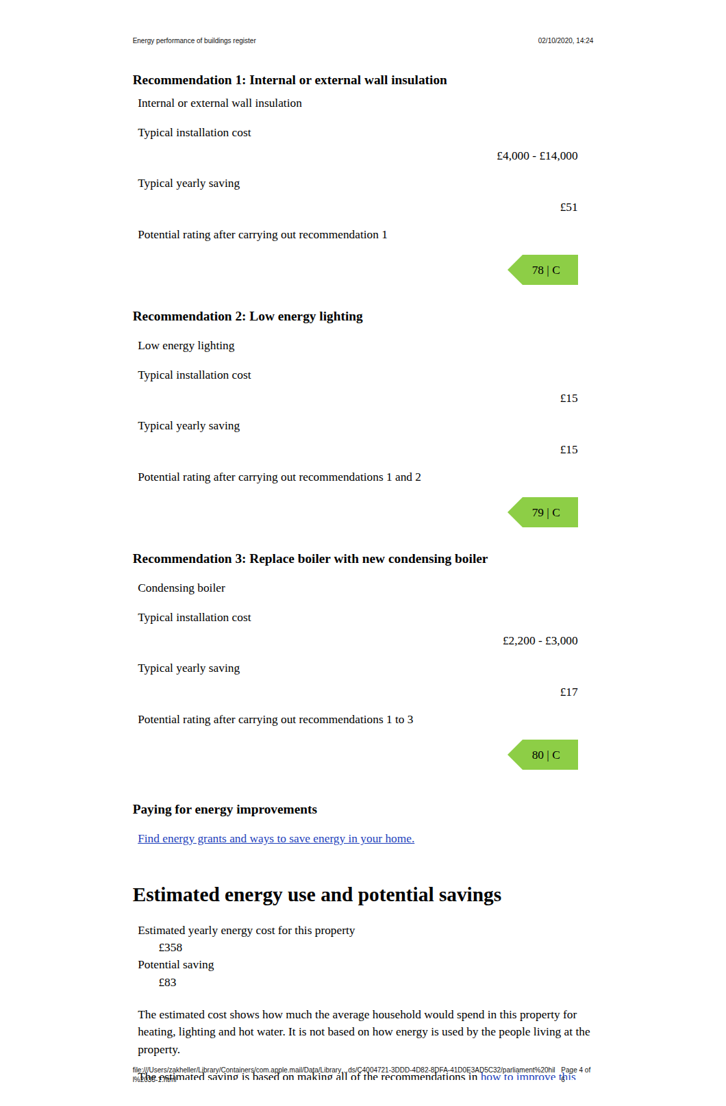Energy performance of buildings register 02/10/2020, 14:24
Recommendation 1: Internal or external wall insulation
Internal or external wall insulation
Typical installation cost
£4,000 - £14,000
Typical yearly saving
£51
Potential rating after carrying out recommendation 1
78 | C
Recommendation 2: Low energy lighting
Low energy lighting
Typical installation cost
£15
Typical yearly saving
£15
Potential rating after carrying out recommendations 1 and 2
79 | C
Recommendation 3: Replace boiler with new condensing boiler
Condensing boiler
Typical installation cost
£2,200 - £3,000
Typical yearly saving
£17
Potential rating after carrying out recommendations 1 to 3
80 | C
Paying for energy improvements
Find energy grants and ways to save energy in your home.
Estimated energy use and potential savings
Estimated yearly energy cost for this property
£358
Potential saving
£83
The estimated cost shows how much the average household would spend in this property for heating, lighting and hot water. It is not based on how energy is used by the people living at the property.
The estimated saving is based on making all of the recommendations in how to improve this property's
file:///Users/zakheller/Library/Containers/com.apple.mail/Data/Library…ds/C4004721-3DDD-4D82-8DFA-41D0E3AD5C32/parliament%20hill%2033-1.html Page 4 of 6